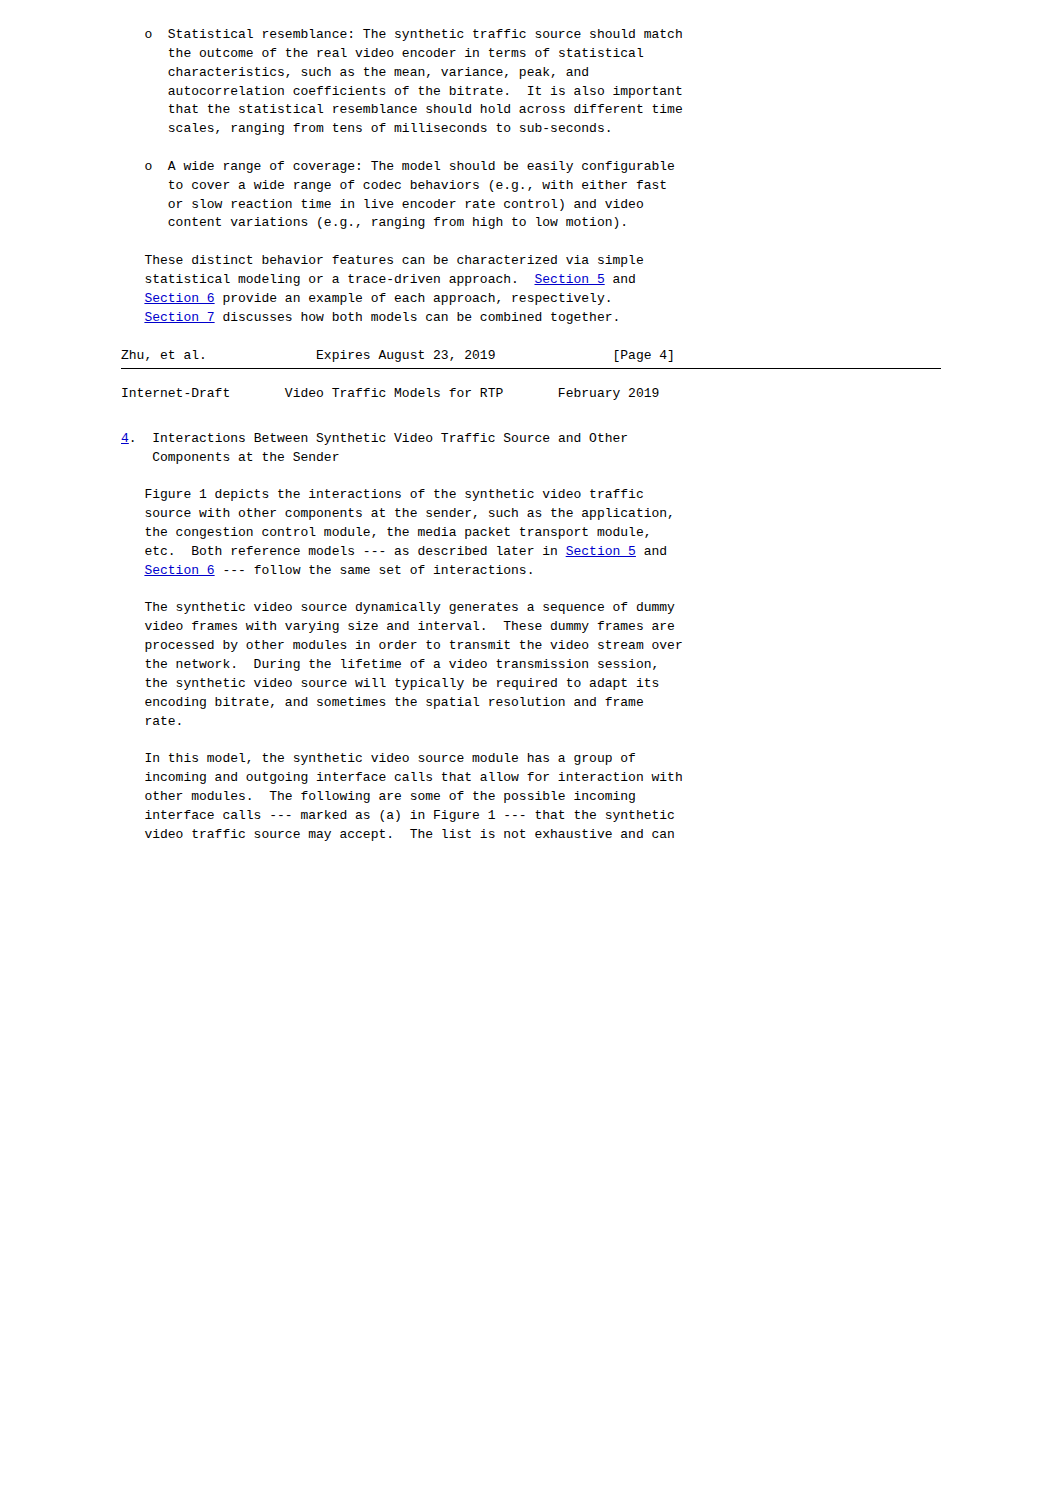o  Statistical resemblance: The synthetic traffic source should match
      the outcome of the real video encoder in terms of statistical
      characteristics, such as the mean, variance, peak, and
      autocorrelation coefficients of the bitrate.  It is also important
      that the statistical resemblance should hold across different time
      scales, ranging from tens of milliseconds to sub-seconds.

   o  A wide range of coverage: The model should be easily configurable
      to cover a wide range of codec behaviors (e.g., with either fast
      or slow reaction time in live encoder rate control) and video
      content variations (e.g., ranging from high to low motion).

   These distinct behavior features can be characterized via simple
   statistical modeling or a trace-driven approach.  Section 5 and
   Section 6 provide an example of each approach, respectively.
   Section 7 discusses how both models can be combined together.
Zhu, et al. Expires August 23, 2019 [Page 4]
Internet-Draft Video Traffic Models for RTP February 2019
4.  Interactions Between Synthetic Video Traffic Source and Other
    Components at the Sender

   Figure 1 depicts the interactions of the synthetic video traffic
   source with other components at the sender, such as the application,
   the congestion control module, the media packet transport module,
   etc.  Both reference models --- as described later in Section 5 and
   Section 6 --- follow the same set of interactions.

   The synthetic video source dynamically generates a sequence of dummy
   video frames with varying size and interval.  These dummy frames are
   processed by other modules in order to transmit the video stream over
   the network.  During the lifetime of a video transmission session,
   the synthetic video source will typically be required to adapt its
   encoding bitrate, and sometimes the spatial resolution and frame
   rate.

   In this model, the synthetic video source module has a group of
   incoming and outgoing interface calls that allow for interaction with
   other modules.  The following are some of the possible incoming
   interface calls --- marked as (a) in Figure 1 --- that the synthetic
   video traffic source may accept.  The list is not exhaustive and can